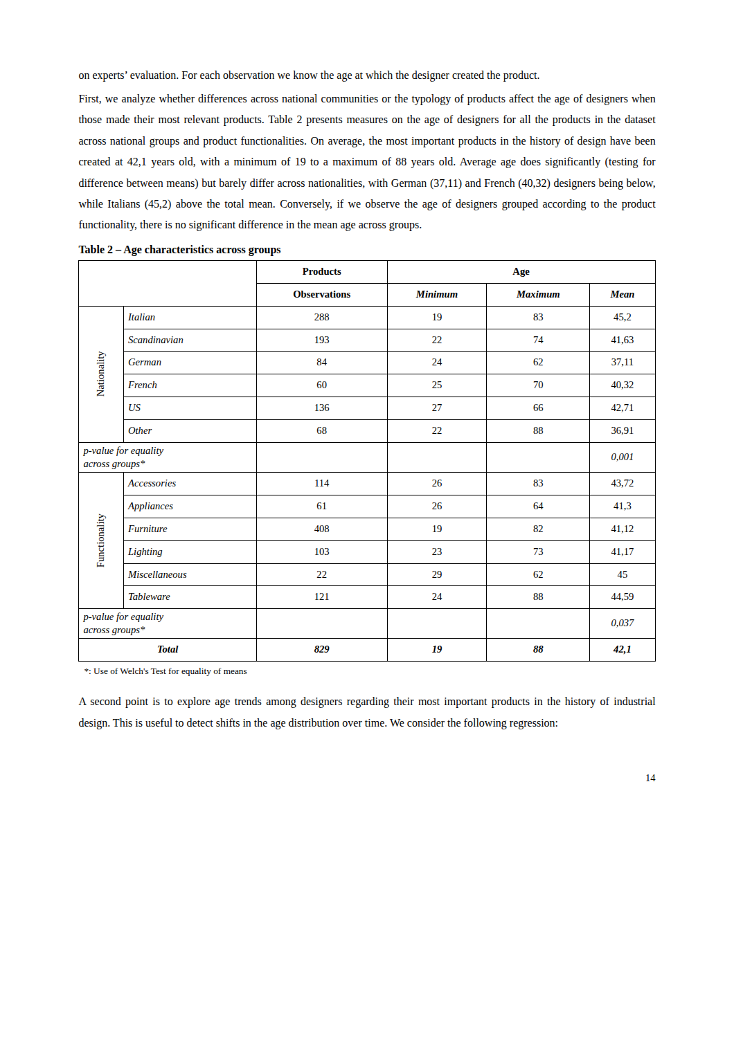on experts’ evaluation. For each observation we know the age at which the designer created the product.
First, we analyze whether differences across national communities or the typology of products affect the age of designers when those made their most relevant products. Table 2 presents measures on the age of designers for all the products in the dataset across national groups and product functionalities. On average, the most important products in the history of design have been created at 42,1 years old, with a minimum of 19 to a maximum of 88 years old. Average age does significantly (testing for difference between means) but barely differ across nationalities, with German (37,11) and French (40,32) designers being below, while Italians (45,2) above the total mean. Conversely, if we observe the age of designers grouped according to the product functionality, there is no significant difference in the mean age across groups.
Table 2 – Age characteristics across groups
| | Products | Age |
| | Observations | Minimum | Maximum | Mean |
| Nationality | Italian | 288 | 19 | 83 | 45,2 |
| Scandinavian | 193 | 22 | 74 | 41,63 |
| German | 84 | 24 | 62 | 37,11 |
| French | 60 | 25 | 70 | 40,32 |
| US | 136 | 27 | 66 | 42,71 |
| Other | 68 | 22 | 88 | 36,91 |
| p-value for equality across groups* | | | | 0,001 |
| Functionality | Accessories | 114 | 26 | 83 | 43,72 |
| Appliances | 61 | 26 | 64 | 41,3 |
| Furniture | 408 | 19 | 82 | 41,12 |
| Lighting | 103 | 23 | 73 | 41,17 |
| Miscellaneous | 22 | 29 | 62 | 45 |
| Tableware | 121 | 24 | 88 | 44,59 |
| p-value for equality across groups* | | | | 0,037 |
| Total | 829 | 19 | 88 | 42,1 |
*: Use of Welch's Test for equality of means
A second point is to explore age trends among designers regarding their most important products in the history of industrial design. This is useful to detect shifts in the age distribution over time. We consider the following regression:
14